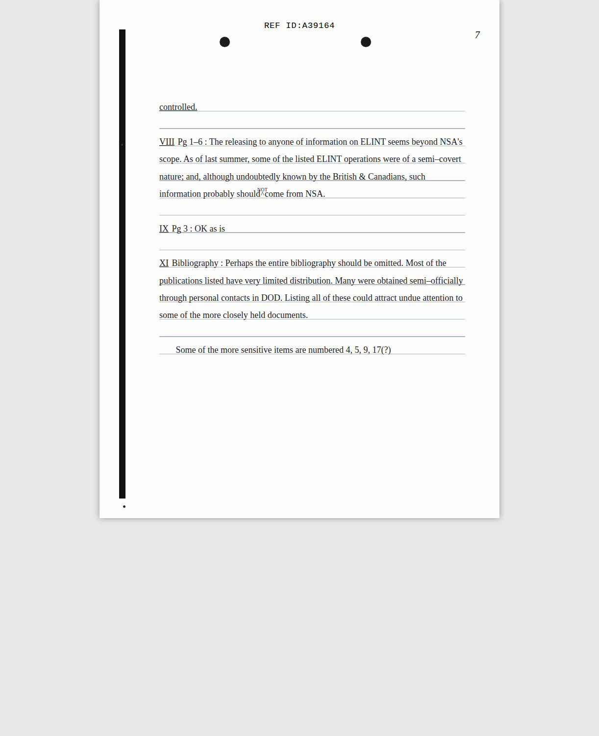REF ID:A39164
7
controlled.
VIII Pg 1–6 : The releasing to anyone of information on ELINT seems beyond NSA's scope. As of last summer, some of the listed ELINT operations were of a semi–covert nature; and, although undoubtedly known by the British & Canadians, such information probably shouldNOT^come from NSA.
IX Pg 3 : OK as is
XI Bibliography : Perhaps the entire bibliography should be omitted. Most of the publications listed have very limited distribution. Many were obtained semi–officially through personal contacts in DOD. Listing all of these could attract undue attention to some of the more closely held documents.
Some of the more sensitive items are numbered 4, 5, 9, 17(?)